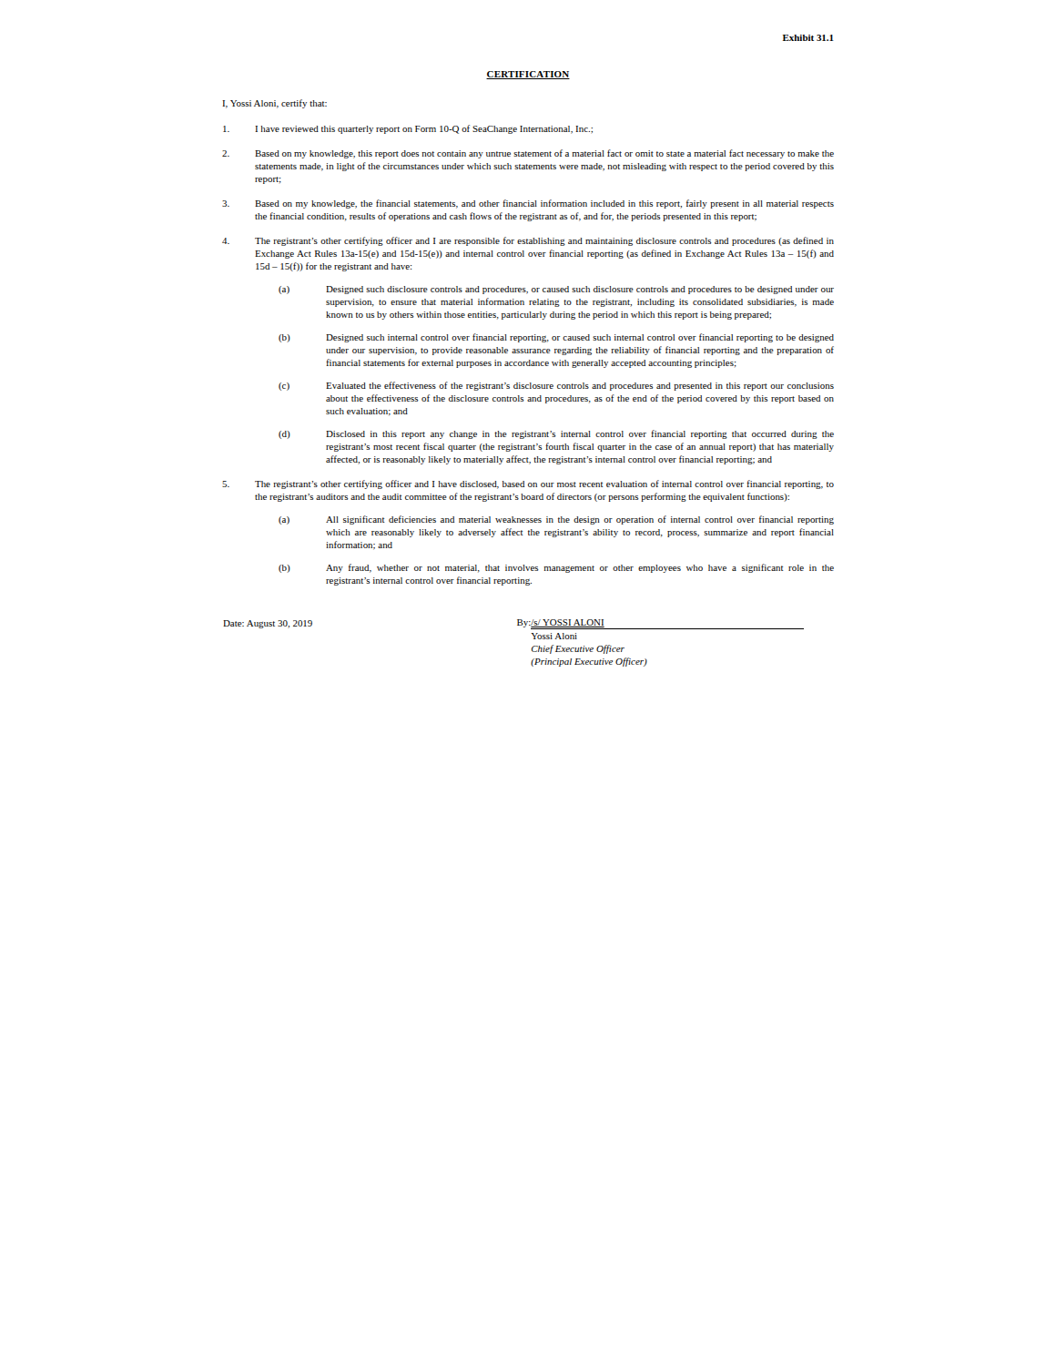Exhibit 31.1
CERTIFICATION
I, Yossi Aloni, certify that:
| 1. | I have reviewed this quarterly report on Form 10-Q of SeaChange International, Inc.; |
| 2. | Based on my knowledge, this report does not contain any untrue statement of a material fact or omit to state a material fact necessary to make the statements made, in light of the circumstances under which such statements were made, not misleading with respect to the period covered by this report; |
| 3. | Based on my knowledge, the financial statements, and other financial information included in this report, fairly present in all material respects the financial condition, results of operations and cash flows of the registrant as of, and for, the periods presented in this report; |
| 4. | The registrant’s other certifying officer and I are responsible for establishing and maintaining disclosure controls and procedures (as defined in Exchange Act Rules 13a-15(e) and 15d-15(e)) and internal control over financial reporting (as defined in Exchange Act Rules 13a – 15(f) and 15d – 15(f)) for the registrant and have: / (a) / Designed such disclosure controls and procedures, or caused such disclosure controls and procedures to be designed under our supervision, to ensure that material information relating to the registrant, including its consolidated subsidiaries, is made known to us by others within those entities, particularly during the period in which this report is being prepared; / / (b) / Designed such internal control over financial reporting, or caused such internal control over financial reporting to be designed under our supervision, to provide reasonable assurance regarding the reliability of financial reporting and the preparation of financial statements for external purposes in accordance with generally accepted accounting principles; / / (c) / Evaluated the effectiveness of the registrant’s disclosure controls and procedures and presented in this report our conclusions about the effectiveness of the disclosure controls and procedures, as of the end of the period covered by this report based on such evaluation; and / / (d) / Disclosed in this report any change in the registrant’s internal control over financial reporting that occurred during the registrant’s most recent fiscal quarter (the registrant’s fourth fiscal quarter in the case of an annual report) that has materially affected, or is reasonably likely to materially affect, the registrant’s internal control over financial reporting; and / |
| 5. | The registrant’s other certifying officer and I have disclosed, based on our most recent evaluation of internal control over financial reporting, to the registrant’s auditors and the audit committee of the registrant’s board of directors (or persons performing the equivalent functions): / (a) / All significant deficiencies and material weaknesses in the design or operation of internal control over financial reporting which are reasonably likely to adversely affect the registrant’s ability to record, process, summarize and report financial information; and / / (b) / Any fraud, whether or not material, that involves management or other employees who have a significant role in the registrant’s internal control over financial reporting. / |
| Date: August 30, 2019 | / By: / /s/ YOSSI ALONI / / / Yossi Aloni / / / Chief Executive Officer / / / (Principal Executive Officer) / |